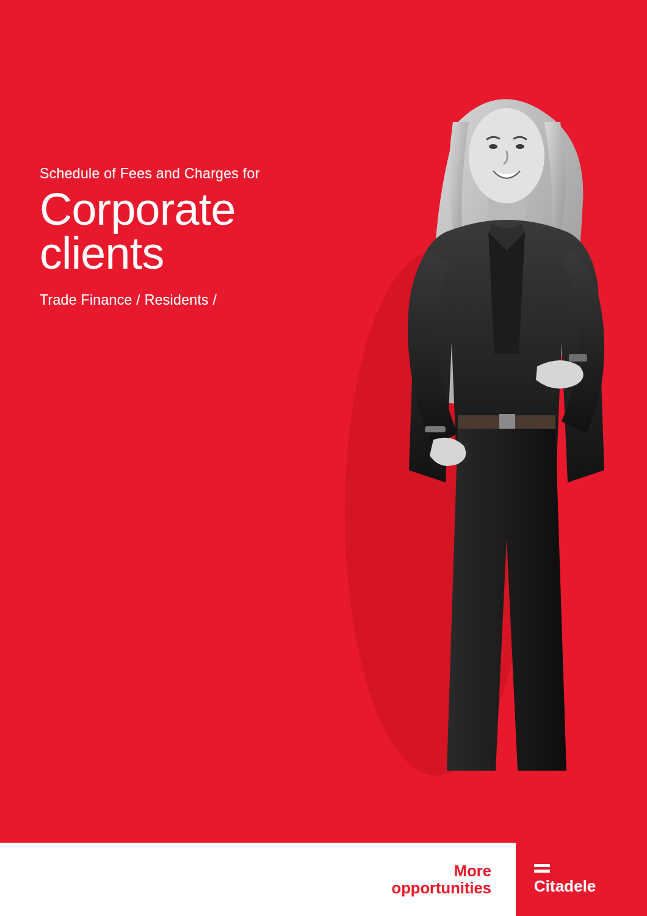Schedule of Fees and Charges for
Corporate
clients
Trade Finance / Residents /
More
opportunities
Citadele